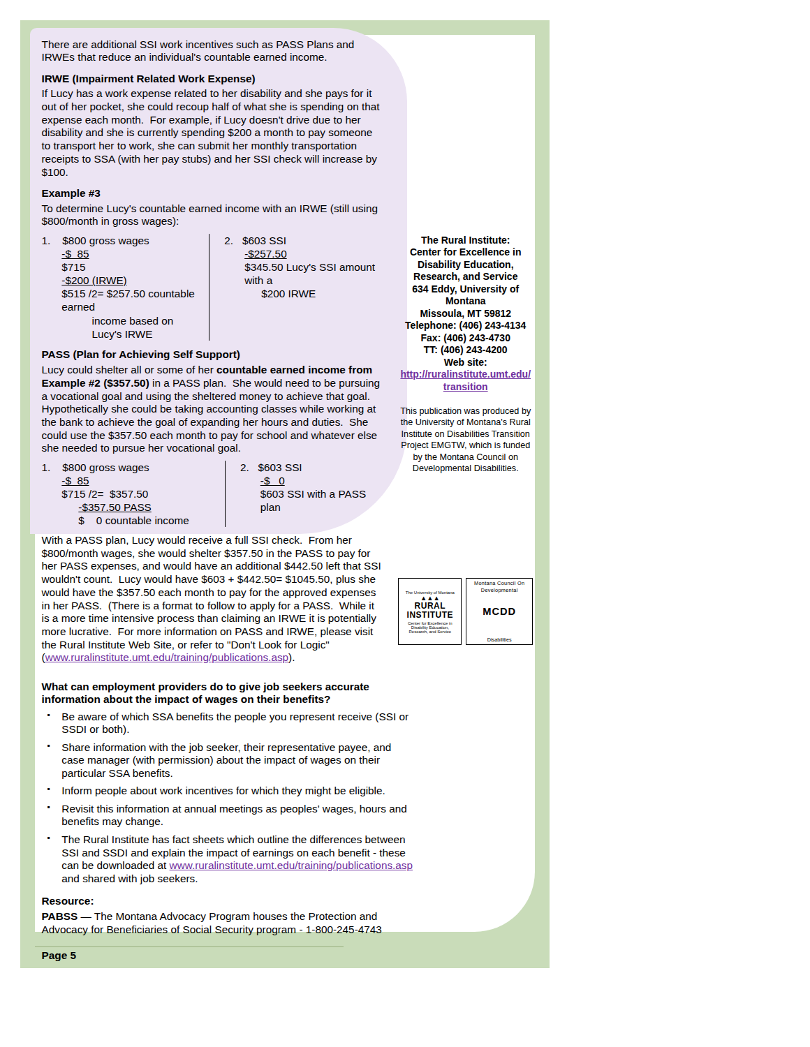There are additional SSI work incentives such as PASS Plans and IRWEs that reduce an individual's countable earned income.
IRWE (Impairment Related Work Expense)
If Lucy has a work expense related to her disability and she pays for it out of her pocket, she could recoup half of what she is spending on that expense each month. For example, if Lucy doesn't drive due to her disability and she is currently spending $200 a month to pay someone to transport her to work, she can submit her monthly transportation receipts to SSA (with her pay stubs) and her SSI check will increase by $100.
Example #3
To determine Lucy's countable earned income with an IRWE (still using $800/month in gross wages):
1. $800 gross wages
-$ 85
$715
-$200 (IRWE)
$515 /2= $257.50 countable earned
income based on Lucy's IRWE
2. $603 SSI
-$257.50
$345.50 Lucy's SSI amount with a
$200 IRWE
PASS (Plan for Achieving Self Support)
Lucy could shelter all or some of her countable earned income from Example #2 ($357.50) in a PASS plan. She would need to be pursuing a vocational goal and using the sheltered money to achieve that goal. Hypothetically she could be taking accounting classes while working at the bank to achieve the goal of expanding her hours and duties. She could use the $357.50 each month to pay for school and whatever else she needed to pursue her vocational goal.
1. $800 gross wages
-$ 85
$715 /2= $357.50
-$357.50 PASS
$ 0 countable income
2. $603 SSI
-$ 0
$603 SSI with a PASS plan
With a PASS plan, Lucy would receive a full SSI check. From her $800/month wages, she would shelter $357.50 in the PASS to pay for her PASS expenses, and would have an additional $442.50 left that SSI wouldn't count. Lucy would have $603 + $442.50= $1045.50, plus she would have the $357.50 each month to pay for the approved expenses in her PASS. (There is a format to follow to apply for a PASS. While it is a more time intensive process than claiming an IRWE it is potentially more lucrative. For more information on PASS and IRWE, please visit the Rural Institute Web Site, or refer to "Don't Look for Logic" (www.ruralinstitute.umt.edu/training/publications.asp).
The Rural Institute:
Center for Excellence in
Disability Education,
Research, and Service
634 Eddy, University of Montana
Missoula, MT 59812
Telephone: (406) 243-4134
Fax: (406) 243-4730
TT: (406) 243-4200
Web site:
http://ruralinstitute.umt.edu/
transition
This publication was produced by the University of Montana's Rural Institute on Disabilities Transition Project EMGTW, which is funded by the Montana Council on Developmental Disabilities.
The University of Montana
▲▲▲
RURAL
INSTITUTE
Center for Excellence in
Disability Education,
Research, and Service
Montana Council On Developmental
MCDD
Disabilities
What can employment providers do to give job seekers accurate information about the impact of wages on their benefits?
Be aware of which SSA benefits the people you represent receive (SSI or SSDI or both).
Share information with the job seeker, their representative payee, and case manager (with permission) about the impact of wages on their particular SSA benefits.
Inform people about work incentives for which they might be eligible.
Revisit this information at annual meetings as peoples' wages, hours and benefits may change.
The Rural Institute has fact sheets which outline the differences between SSI and SSDI and explain the impact of earnings on each benefit - these can be downloaded at www.ruralinstitute.umt.edu/training/publications.asp and shared with job seekers.
Resource:
PABSS — The Montana Advocacy Program houses the Protection and Advocacy for Beneficiaries of Social Security program - 1-800-245-4743
Page 5